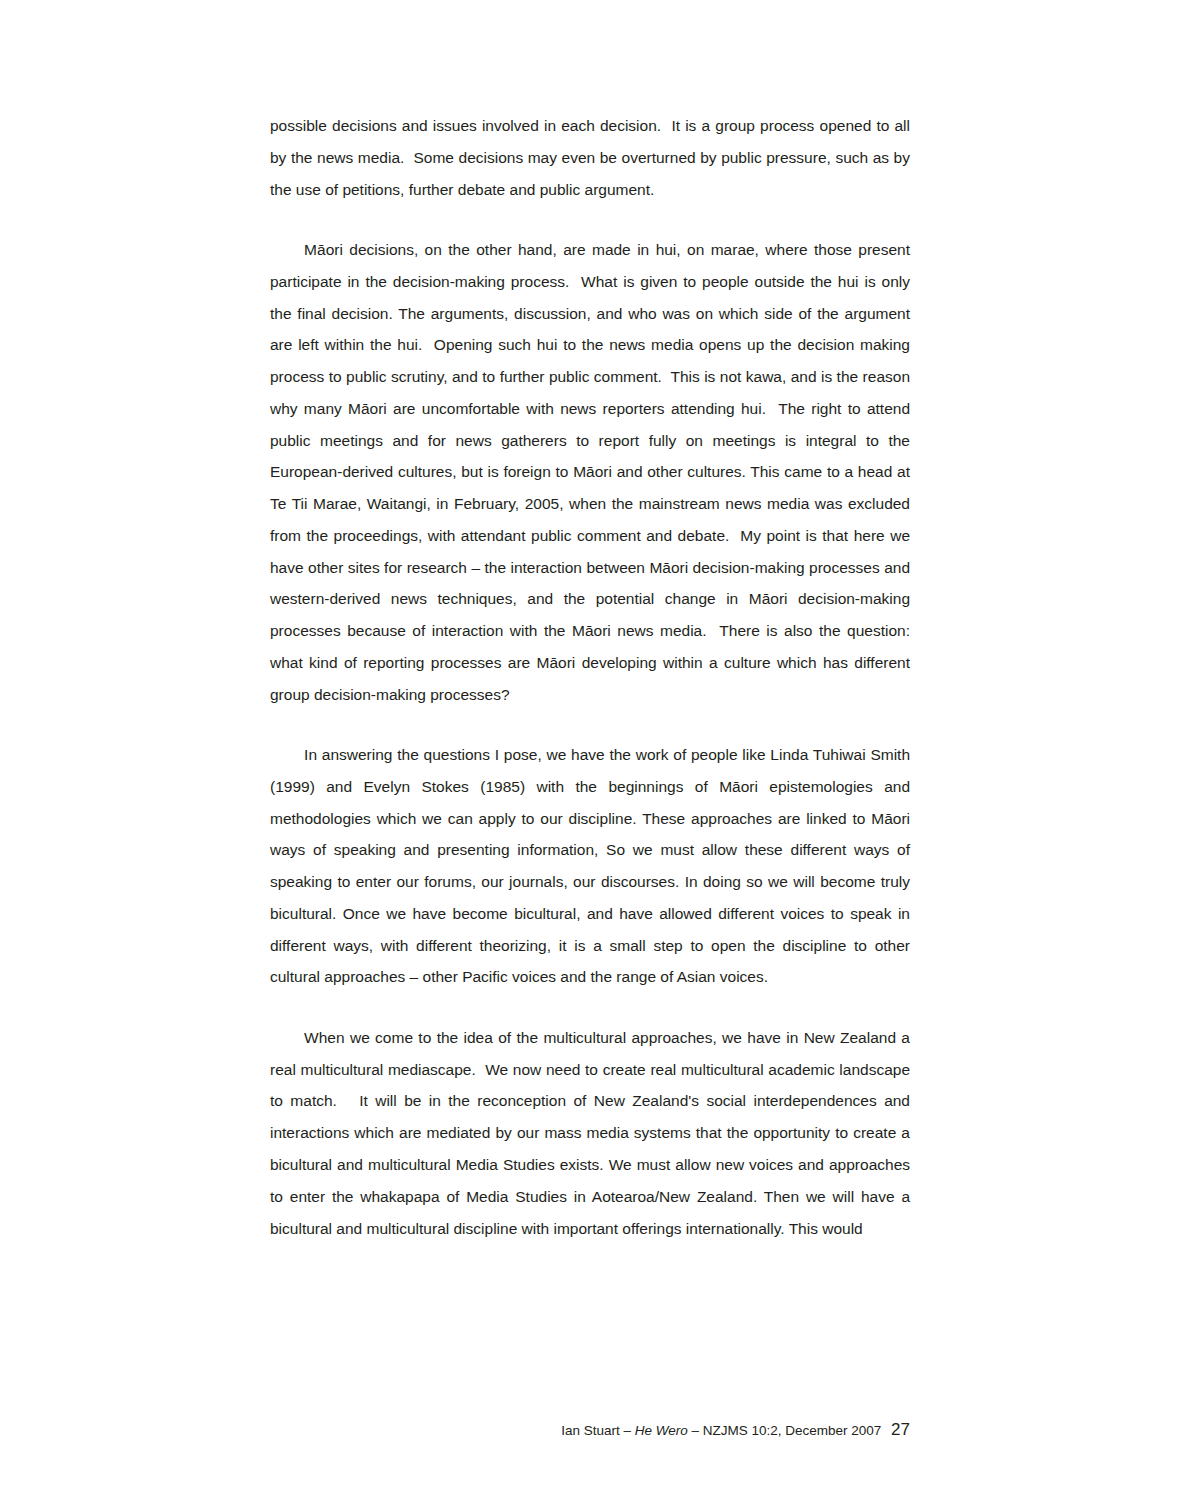possible decisions and issues involved in each decision. It is a group process opened to all by the news media. Some decisions may even be overturned by public pressure, such as by the use of petitions, further debate and public argument.
Māori decisions, on the other hand, are made in hui, on marae, where those present participate in the decision-making process. What is given to people outside the hui is only the final decision. The arguments, discussion, and who was on which side of the argument are left within the hui. Opening such hui to the news media opens up the decision making process to public scrutiny, and to further public comment. This is not kawa, and is the reason why many Māori are uncomfortable with news reporters attending hui. The right to attend public meetings and for news gatherers to report fully on meetings is integral to the European-derived cultures, but is foreign to Māori and other cultures. This came to a head at Te Tii Marae, Waitangi, in February, 2005, when the mainstream news media was excluded from the proceedings, with attendant public comment and debate. My point is that here we have other sites for research – the interaction between Māori decision-making processes and western-derived news techniques, and the potential change in Māori decision-making processes because of interaction with the Māori news media. There is also the question: what kind of reporting processes are Māori developing within a culture which has different group decision-making processes?
In answering the questions I pose, we have the work of people like Linda Tuhiwai Smith (1999) and Evelyn Stokes (1985) with the beginnings of Māori epistemologies and methodologies which we can apply to our discipline. These approaches are linked to Māori ways of speaking and presenting information, So we must allow these different ways of speaking to enter our forums, our journals, our discourses. In doing so we will become truly bicultural. Once we have become bicultural, and have allowed different voices to speak in different ways, with different theorizing, it is a small step to open the discipline to other cultural approaches – other Pacific voices and the range of Asian voices.
When we come to the idea of the multicultural approaches, we have in New Zealand a real multicultural mediascape. We now need to create real multicultural academic landscape to match. It will be in the reconception of New Zealand's social interdependences and interactions which are mediated by our mass media systems that the opportunity to create a bicultural and multicultural Media Studies exists. We must allow new voices and approaches to enter the whakapapa of Media Studies in Aotearoa/New Zealand. Then we will have a bicultural and multicultural discipline with important offerings internationally. This would
Ian Stuart – He Wero – NZJMS 10:2, December 2007 27